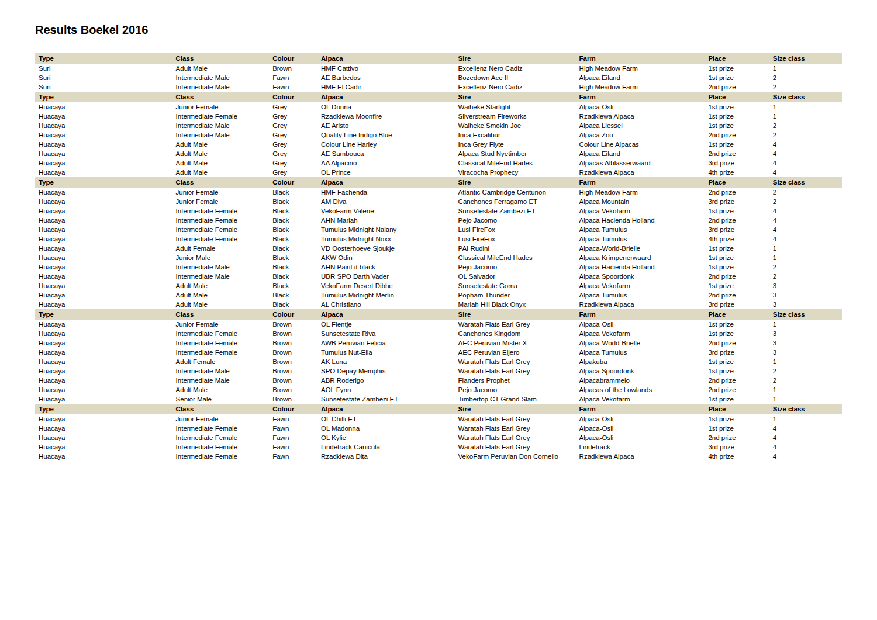Results Boekel 2016
| Type | Class | Colour | Alpaca | Sire | Farm | Place | Size class |
| --- | --- | --- | --- | --- | --- | --- | --- |
| Suri | Adult Male | Brown | HMF Cattivo | Excellenz Nero Cadiz | High Meadow Farm | 1st prize | 1 |
| Suri | Intermediate Male | Fawn | AE Barbedos | Bozedown Ace II | Alpaca Eiland | 1st prize | 2 |
| Suri | Intermediate Male | Fawn | HMF El Cadir | Excellenz Nero Cadiz | High Meadow Farm | 2nd prize | 2 |
| Type | Class | Colour | Alpaca | Sire | Farm | Place | Size class |
| --- | --- | --- | --- | --- | --- | --- | --- |
| Huacaya | Junior Female | Grey | OL Donna | Waiheke Starlight | Alpaca-Osli | 1st prize | 1 |
| Huacaya | Intermediate Female | Grey | Rzadkiewa Moonfire | Silverstream Fireworks | Rzadkiewa Alpaca | 1st prize | 1 |
| Huacaya | Intermediate Male | Grey | AE Aristo | Waiheke Smokin Joe | Alpaca Liessel | 1st prize | 2 |
| Huacaya | Intermediate Male | Grey | Quality Line Indigo Blue | Inca Excalibur | Alpaca Zoo | 2nd prize | 2 |
| Huacaya | Adult Male | Grey | Colour Line Harley | Inca Grey Flyte | Colour Line Alpacas | 1st prize | 4 |
| Huacaya | Adult Male | Grey | AE Sambouca | Alpaca Stud Nyetimber | Alpaca Eiland | 2nd prize | 4 |
| Huacaya | Adult Male | Grey | AA Alpacino | Classical MileEnd Hades | Alpacas Alblasserwaard | 3rd prize | 4 |
| Huacaya | Adult Male | Grey | OL Prince | Viracocha Prophecy | Rzadkiewa Alpaca | 4th prize | 4 |
| Type | Class | Colour | Alpaca | Sire | Farm | Place | Size class |
| --- | --- | --- | --- | --- | --- | --- | --- |
| Huacaya | Junior Female | Black | HMF Fachenda | Atlantic Cambridge Centurion | High Meadow Farm | 2nd prize | 2 |
| Huacaya | Junior Female | Black | AM Diva | Canchones Ferragamo ET | Alpaca Mountain | 3rd prize | 2 |
| Huacaya | Intermediate Female | Black | VekoFarm Valerie | Sunsetestate Zambezi ET | Alpaca Vekofarm | 1st prize | 4 |
| Huacaya | Intermediate Female | Black | AHN Mariah | Pejo Jacomo | Alpaca Hacienda Holland | 2nd prize | 4 |
| Huacaya | Intermediate Female | Black | Tumulus Midnight Nalany | Lusi FireFox | Alpaca Tumulus | 3rd prize | 4 |
| Huacaya | Intermediate Female | Black | Tumulus Midnight Noxx | Lusi FireFox | Alpaca Tumulus | 4th prize | 4 |
| Huacaya | Adult Female | Black | VD Oosterhoeve Sjoukje | PAI Rudini | Alpaca-World-Brielle | 1st prize | 1 |
| Huacaya | Junior Male | Black | AKW Odin | Classical MileEnd Hades | Alpaca Krimpenerwaard | 1st prize | 1 |
| Huacaya | Intermediate Male | Black | AHN Paint it black | Pejo Jacomo | Alpaca Hacienda Holland | 1st prize | 2 |
| Huacaya | Intermediate Male | Black | UBR SPO Darth Vader | OL Salvador | Alpaca Spoordonk | 2nd prize | 2 |
| Huacaya | Adult Male | Black | VekoFarm Desert Dibbe | Sunsetestate Goma | Alpaca Vekofarm | 1st prize | 3 |
| Huacaya | Adult Male | Black | Tumulus Midnight Merlin | Popham Thunder | Alpaca Tumulus | 2nd prize | 3 |
| Huacaya | Adult Male | Black | AL Christiano | Mariah Hill Black Onyx | Rzadkiewa Alpaca | 3rd prize | 3 |
| Type | Class | Colour | Alpaca | Sire | Farm | Place | Size class |
| --- | --- | --- | --- | --- | --- | --- | --- |
| Huacaya | Junior Female | Brown | OL Fientje | Waratah Flats Earl Grey | Alpaca-Osli | 1st prize | 1 |
| Huacaya | Intermediate Female | Brown | Sunsetestate Riva | Canchones Kingdom | Alpaca Vekofarm | 1st prize | 3 |
| Huacaya | Intermediate Female | Brown | AWB Peruvian Felicia | AEC Peruvian Mister X | Alpaca-World-Brielle | 2nd prize | 3 |
| Huacaya | Intermediate Female | Brown | Tumulus Nut-Ella | AEC Peruvian Eljero | Alpaca Tumulus | 3rd prize | 3 |
| Huacaya | Adult Female | Brown | AK Luna | Waratah Flats Earl Grey | Alpakuba | 1st prize | 1 |
| Huacaya | Intermediate Male | Brown | SPO Depay Memphis | Waratah Flats Earl Grey | Alpaca Spoordonk | 1st prize | 2 |
| Huacaya | Intermediate Male | Brown | ABR Roderigo | Flanders Prophet | Alpacabrammelo | 2nd prize | 2 |
| Huacaya | Adult Male | Brown | AOL Fynn | Pejo Jacomo | Alpacas of the Lowlands | 2nd prize | 1 |
| Huacaya | Senior Male | Brown | Sunsetestate Zambezi ET | Timbertop CT Grand Slam | Alpaca Vekofarm | 1st prize | 1 |
| Type | Class | Colour | Alpaca | Sire | Farm | Place | Size class |
| --- | --- | --- | --- | --- | --- | --- | --- |
| Huacaya | Junior Female | Fawn | OL Chilli ET | Waratah Flats Earl Grey | Alpaca-Osli | 1st prize | 1 |
| Huacaya | Intermediate Female | Fawn | OL Madonna | Waratah Flats Earl Grey | Alpaca-Osli | 1st prize | 4 |
| Huacaya | Intermediate Female | Fawn | OL Kylie | Waratah Flats Earl Grey | Alpaca-Osli | 2nd prize | 4 |
| Huacaya | Intermediate Female | Fawn | Lindetrack Canicula | Waratah Flats Earl Grey | Lindetrack | 3rd prize | 4 |
| Huacaya | Intermediate Female | Fawn | Rzadkiewa Dita | VekoFarm Peruvian Don Cornelio | Rzadkiewa Alpaca | 4th prize | 4 |